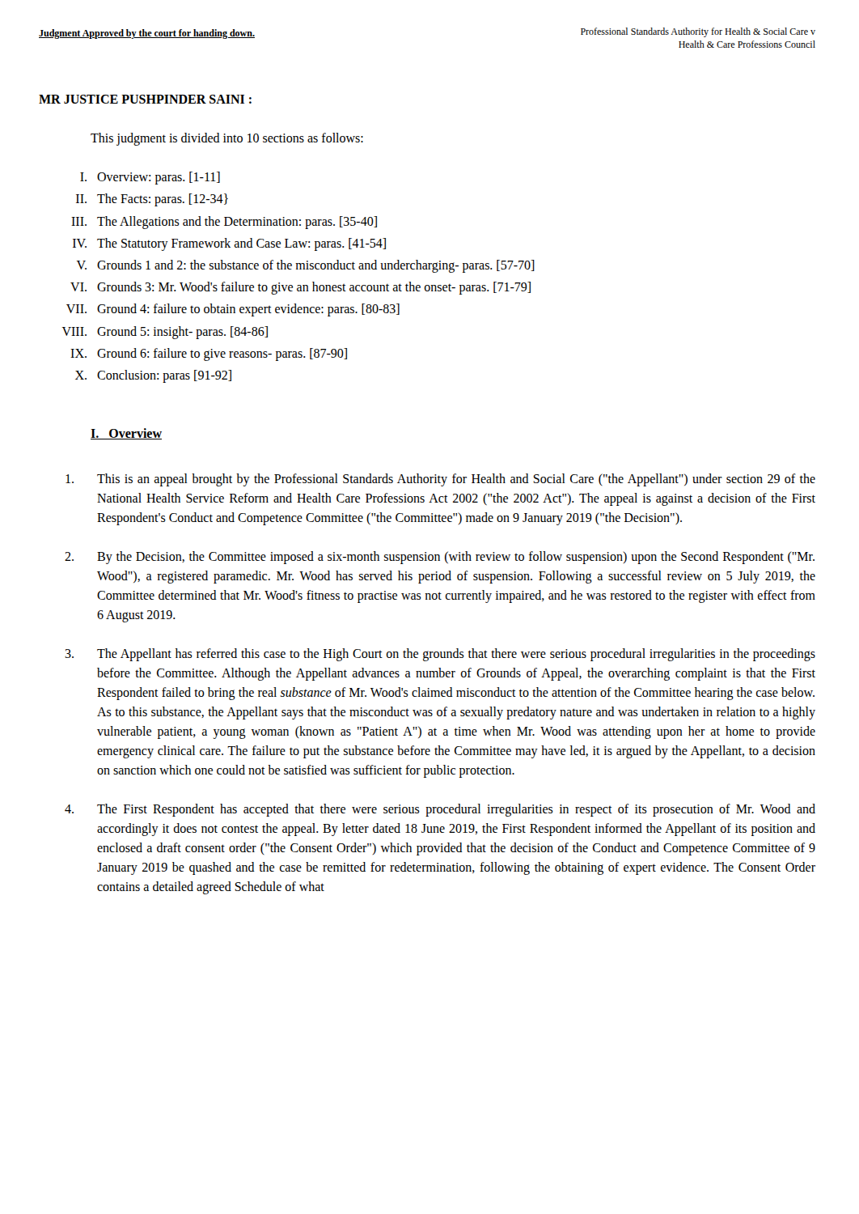Judgment Approved by the court for handing down.
Professional Standards Authority for Health & Social Care v
Health & Care Professions Council
MR JUSTICE PUSHPINDER SAINI :
This judgment is divided into 10 sections as follows:
Overview: paras. [1-11]
The Facts: paras. [12-34}
The Allegations and the Determination: paras. [35-40]
The Statutory Framework and Case Law: paras. [41-54]
Grounds 1 and 2: the substance of the misconduct and undercharging- paras. [57-70]
Grounds 3: Mr. Wood's failure to give an honest account at the onset- paras. [71-79]
Ground 4: failure to obtain expert evidence: paras. [80-83]
Ground 5: insight- paras. [84-86]
Ground 6: failure to give reasons- paras. [87-90]
Conclusion: paras [91-92]
I. Overview
This is an appeal brought by the Professional Standards Authority for Health and Social Care ("the Appellant") under section 29 of the National Health Service Reform and Health Care Professions Act 2002 ("the 2002 Act"). The appeal is against a decision of the First Respondent's Conduct and Competence Committee ("the Committee") made on 9 January 2019 ("the Decision").
By the Decision, the Committee imposed a six-month suspension (with review to follow suspension) upon the Second Respondent ("Mr. Wood"), a registered paramedic. Mr. Wood has served his period of suspension. Following a successful review on 5 July 2019, the Committee determined that Mr. Wood's fitness to practise was not currently impaired, and he was restored to the register with effect from 6 August 2019.
The Appellant has referred this case to the High Court on the grounds that there were serious procedural irregularities in the proceedings before the Committee. Although the Appellant advances a number of Grounds of Appeal, the overarching complaint is that the First Respondent failed to bring the real substance of Mr. Wood's claimed misconduct to the attention of the Committee hearing the case below. As to this substance, the Appellant says that the misconduct was of a sexually predatory nature and was undertaken in relation to a highly vulnerable patient, a young woman (known as "Patient A") at a time when Mr. Wood was attending upon her at home to provide emergency clinical care. The failure to put the substance before the Committee may have led, it is argued by the Appellant, to a decision on sanction which one could not be satisfied was sufficient for public protection.
The First Respondent has accepted that there were serious procedural irregularities in respect of its prosecution of Mr. Wood and accordingly it does not contest the appeal. By letter dated 18 June 2019, the First Respondent informed the Appellant of its position and enclosed a draft consent order ("the Consent Order") which provided that the decision of the Conduct and Competence Committee of 9 January 2019 be quashed and the case be remitted for redetermination, following the obtaining of expert evidence. The Consent Order contains a detailed agreed Schedule of what